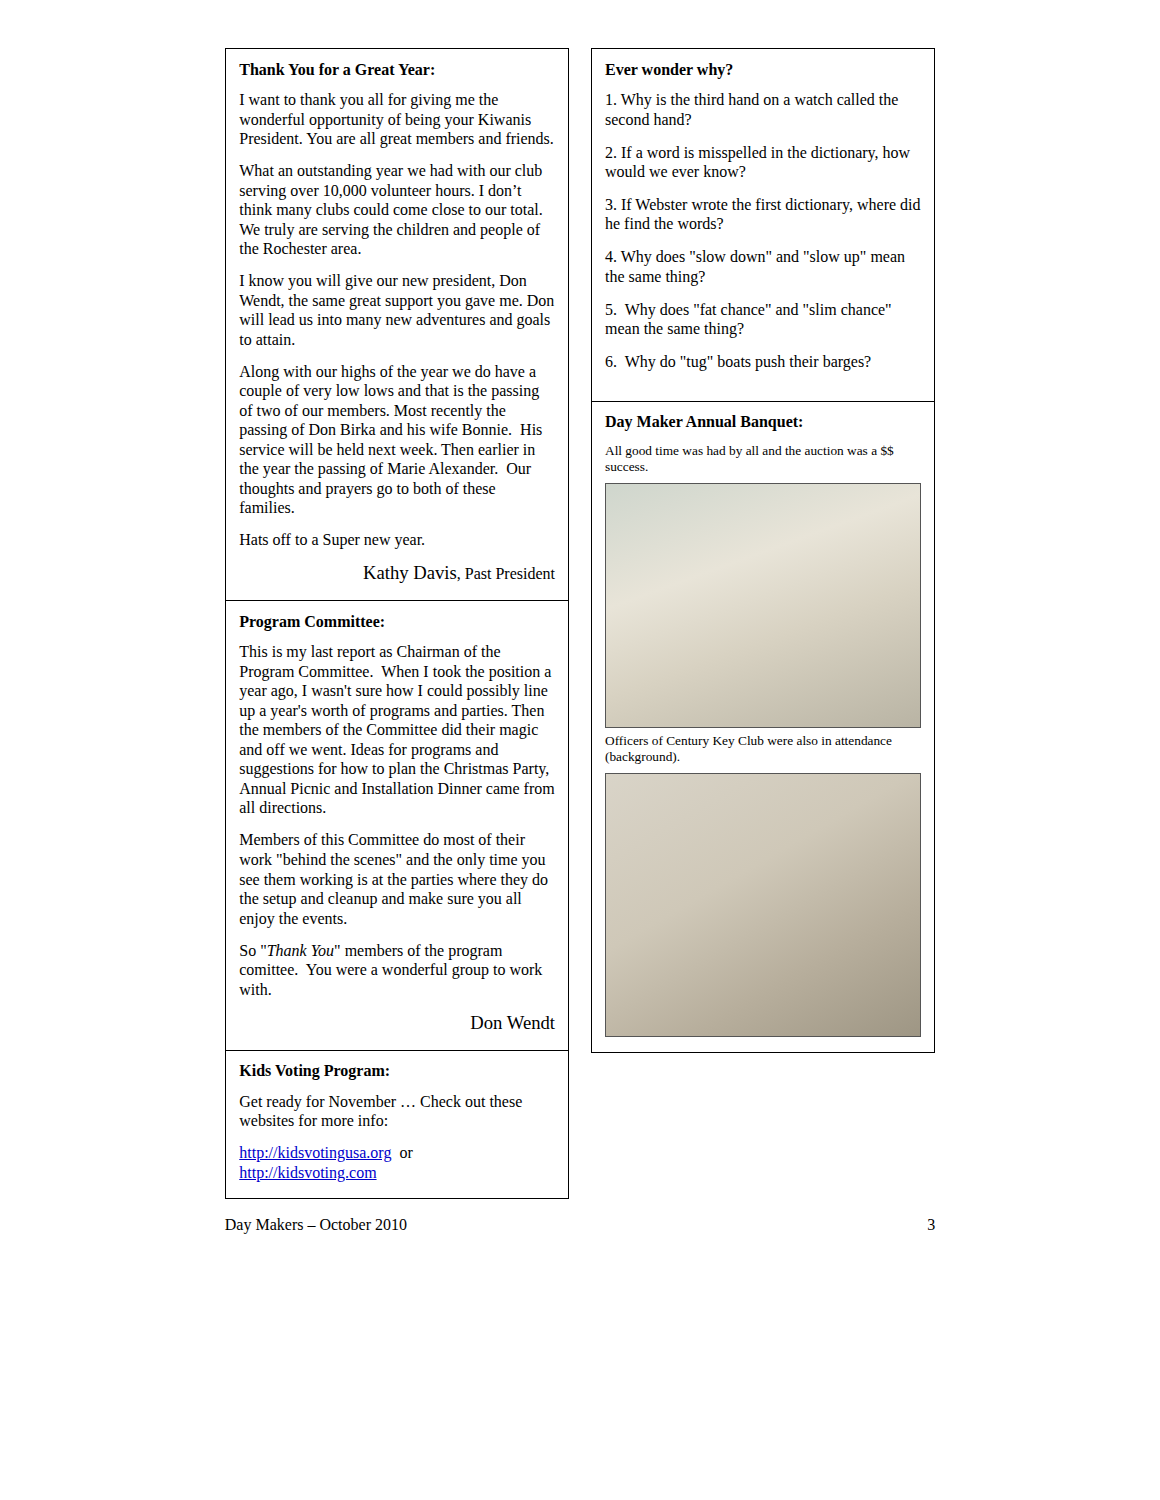Thank You for a Great Year:
I want to thank you all for giving me the wonderful opportunity of being your Kiwanis President. You are all great members and friends.
What an outstanding year we had with our club serving over 10,000 volunteer hours. I don’t think many clubs could come close to our total. We truly are serving the children and people of the Rochester area.
I know you will give our new president, Don Wendt, the same great support you gave me. Don will lead us into many new adventures and goals to attain.
Along with our highs of the year we do have a couple of very low lows and that is the passing of two of our members. Most recently the passing of Don Birka and his wife Bonnie. His service will be held next week. Then earlier in the year the passing of Marie Alexander. Our thoughts and prayers go to both of these families.
Hats off to a Super new year.
Kathy Davis, Past President
Program Committee:
This is my last report as Chairman of the Program Committee. When I took the position a year ago, I wasn't sure how I could possibly line up a year's worth of programs and parties. Then the members of the Committee did their magic and off we went. Ideas for programs and suggestions for how to plan the Christmas Party, Annual Picnic and Installation Dinner came from all directions.
Members of this Committee do most of their work "behind the scenes" and the only time you see them working is at the parties where they do the setup and cleanup and make sure you all enjoy the events.
So "Thank You" members of the program comittee. You were a wonderful group to work with.
Don Wendt
Kids Voting Program:
Get ready for November … Check out these websites for more info:
http://kidsvotingusa.org or http://kidsvoting.com
Ever wonder why?
1. Why is the third hand on a watch called the second hand?
2. If a word is misspelled in the dictionary, how would we ever know?
3. If Webster wrote the first dictionary, where did he find the words?
4. Why does "slow down" and "slow up" mean the same thing?
5. Why does "fat chance" and "slim chance" mean the same thing?
6. Why do "tug" boats push their barges?
Day Maker Annual Banquet:
All good time was had by all and the auction was a $$ success.
Officers of Century Key Club were also in attendance (background).
Day Makers – October 2010 3